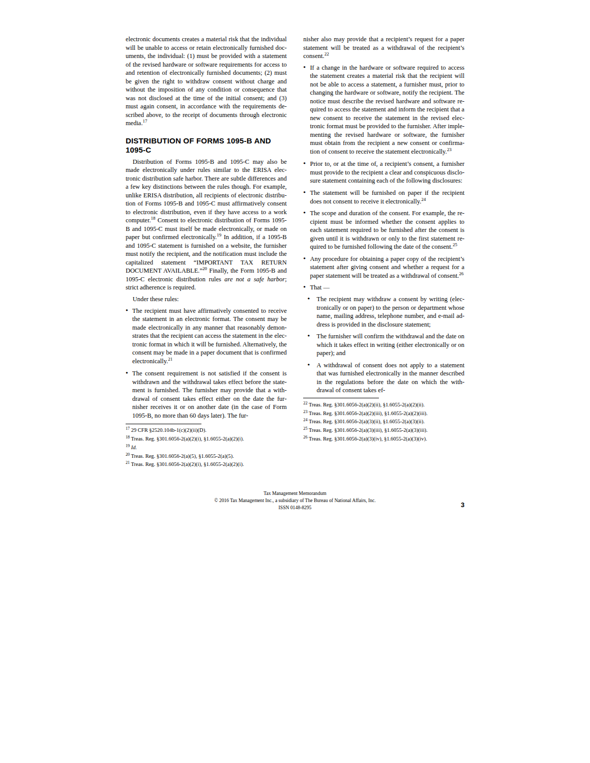electronic documents creates a material risk that the individual will be unable to access or retain electronically furnished documents, the individual: (1) must be provided with a statement of the revised hardware or software requirements for access to and retention of electronically furnished documents; (2) must be given the right to withdraw consent without charge and without the imposition of any condition or consequence that was not disclosed at the time of the initial consent; and (3) must again consent, in accordance with the requirements described above, to the receipt of documents through electronic media.17
DISTRIBUTION OF FORMS 1095-B AND 1095-C
Distribution of Forms 1095-B and 1095-C may also be made electronically under rules similar to the ERISA electronic distribution safe harbor. There are subtle differences and a few key distinctions between the rules though. For example, unlike ERISA distribution, all recipients of electronic distribution of Forms 1095-B and 1095-C must affirmatively consent to electronic distribution, even if they have access to a work computer.18 Consent to electronic distribution of Forms 1095-B and 1095-C must itself be made electronically, or made on paper but confirmed electronically.19 In addition, if a 1095-B and 1095-C statement is furnished on a website, the furnisher must notify the recipient, and the notification must include the capitalized statement “IMPORTANT TAX RETURN DOCUMENT AVAILABLE.”20 Finally, the Form 1095-B and 1095-C electronic distribution rules are not a safe harbor; strict adherence is required.
Under these rules:
The recipient must have affirmatively consented to receive the statement in an electronic format. The consent may be made electronically in any manner that reasonably demonstrates that the recipient can access the statement in the electronic format in which it will be furnished. Alternatively, the consent may be made in a paper document that is confirmed electronically.21
The consent requirement is not satisfied if the consent is withdrawn and the withdrawal takes effect before the statement is furnished. The furnisher may provide that a withdrawal of consent takes effect either on the date the furnisher receives it or on another date (in the case of Form 1095-B, no more than 60 days later). The fur-
17 29 CFR §2520.104b-1(c)(2)(ii)(D).
18 Treas. Reg. §301.6056-2(a)(2)(i), §1.6055-2(a)(2)(i).
19 Id.
20 Treas. Reg. §301.6056-2(a)(5), §1.6055-2(a)(5).
21 Treas. Reg. §301.6056-2(a)(2)(i), §1.6055-2(a)(2)(i).
nisher also may provide that a recipient’s request for a paper statement will be treated as a withdrawal of the recipient’s consent.22
If a change in the hardware or software required to access the statement creates a material risk that the recipient will not be able to access a statement, a furnisher must, prior to changing the hardware or software, notify the recipient. The notice must describe the revised hardware and software required to access the statement and inform the recipient that a new consent to receive the statement in the revised electronic format must be provided to the furnisher. After implementing the revised hardware or software, the furnisher must obtain from the recipient a new consent or confirmation of consent to receive the statement electronically.23
Prior to, or at the time of, a recipient’s consent, a furnisher must provide to the recipient a clear and conspicuous disclosure statement containing each of the following disclosures:
The statement will be furnished on paper if the recipient does not consent to receive it electronically.24
The scope and duration of the consent. For example, the recipient must be informed whether the consent applies to each statement required to be furnished after the consent is given until it is withdrawn or only to the first statement required to be furnished following the date of the consent.25
Any procedure for obtaining a paper copy of the recipient’s statement after giving consent and whether a request for a paper statement will be treated as a withdrawal of consent.26
That —
The recipient may withdraw a consent by writing (electronically or on paper) to the person or department whose name, mailing address, telephone number, and e-mail address is provided in the disclosure statement;
The furnisher will confirm the withdrawal and the date on which it takes effect in writing (either electronically or on paper); and
A withdrawal of consent does not apply to a statement that was furnished electronically in the manner described in the regulations before the date on which the withdrawal of consent takes ef-
22 Treas. Reg. §301.6056-2(a)(2)(ii), §1.6055-2(a)(2)(ii).
23 Treas. Reg. §301.6056-2(a)(2)(iii), §1.6055-2(a)(2)(iii).
24 Treas. Reg. §301.6056-2(a)(3)(ii), §1.6055-2(a)(3)(ii).
25 Treas. Reg. §301.6056-2(a)(3)(iii), §1.6055-2(a)(3)(iii).
26 Treas. Reg. §301.6056-2(a)(3)(iv), §1.6055-2(a)(3)(iv).
Tax Management Memorandum
© 2016 Tax Management Inc., a subsidiary of The Bureau of National Affairs, Inc.
ISSN 0148-8295
3